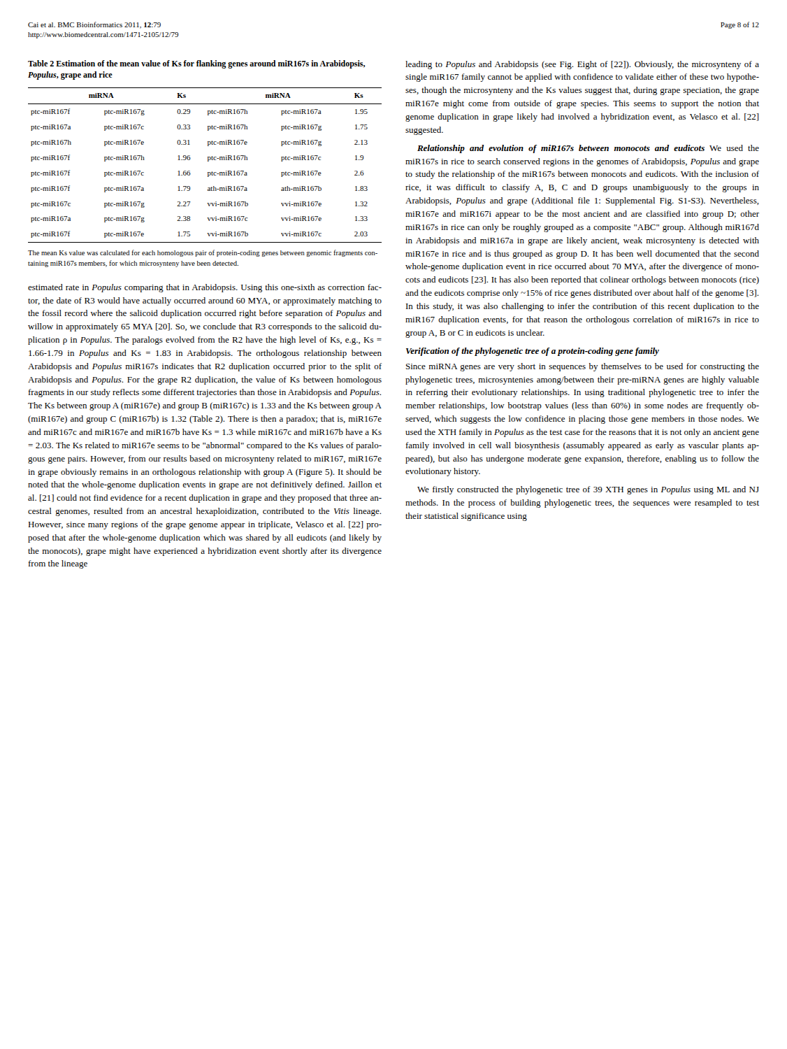Cai et al. BMC Bioinformatics 2011, 12:79
http://www.biomedcentral.com/1471-2105/12/79
Page 8 of 12
Table 2 Estimation of the mean value of Ks for flanking genes around miR167s in Arabidopsis, Populus, grape and rice
| miRNA | Ks | miRNA | Ks |
| --- | --- | --- | --- |
| ptc-miR167f | ptc-miR167g | 0.29 | ptc-miR167h | ptc-miR167a | 1.95 |
| ptc-miR167a | ptc-miR167c | 0.33 | ptc-miR167h | ptc-miR167g | 1.75 |
| ptc-miR167h | ptc-miR167e | 0.31 | ptc-miR167e | ptc-miR167g | 2.13 |
| ptc-miR167f | ptc-miR167h | 1.96 | ptc-miR167h | ptc-miR167c | 1.9 |
| ptc-miR167f | ptc-miR167c | 1.66 | ptc-miR167a | ptc-miR167e | 2.6 |
| ptc-miR167f | ptc-miR167a | 1.79 | ath-miR167a | ath-miR167b | 1.83 |
| ptc-miR167c | ptc-miR167g | 2.27 | vvi-miR167b | vvi-miR167e | 1.32 |
| ptc-miR167a | ptc-miR167g | 2.38 | vvi-miR167c | vvi-miR167e | 1.33 |
| ptc-miR167f | ptc-miR167e | 1.75 | vvi-miR167b | vvi-miR167c | 2.03 |
The mean Ks value was calculated for each homologous pair of protein-coding genes between genomic fragments containing miR167s members, for which microsynteny have been detected.
estimated rate in Populus comparing that in Arabidopsis. Using this one-sixth as correction factor, the date of R3 would have actually occurred around 60 MYA, or approximately matching to the fossil record where the salicoid duplication occurred right before separation of Populus and willow in approximately 65 MYA [20]. So, we conclude that R3 corresponds to the salicoid duplication ρ in Populus. The paralogs evolved from the R2 have the high level of Ks, e.g., Ks = 1.66-1.79 in Populus and Ks = 1.83 in Arabidopsis. The orthologous relationship between Arabidopsis and Populus miR167s indicates that R2 duplication occurred prior to the split of Arabidopsis and Populus. For the grape R2 duplication, the value of Ks between homologous fragments in our study reflects some different trajectories than those in Arabidopsis and Populus. The Ks between group A (miR167e) and group B (miR167c) is 1.33 and the Ks between group A (miR167e) and group C (miR167b) is 1.32 (Table 2). There is then a paradox; that is, miR167e and miR167c and miR167e and miR167b have Ks = 1.3 while miR167c and miR167b have a Ks = 2.03. The Ks related to miR167e seems to be "abnormal" compared to the Ks values of paralogous gene pairs. However, from our results based on microsynteny related to miR167, miR167e in grape obviously remains in an orthologous relationship with group A (Figure 5). It should be noted that the whole-genome duplication events in grape are not definitively defined. Jaillon et al. [21] could not find evidence for a recent duplication in grape and they proposed that three ancestral genomes, resulted from an ancestral hexaploidization, contributed to the Vitis lineage. However, since many regions of the grape genome appear in triplicate, Velasco et al. [22] proposed that after the whole-genome duplication which was shared by all eudicots (and likely by the monocots), grape might have experienced a hybridization event shortly after its divergence from the lineage
leading to Populus and Arabidopsis (see Fig. Eight of [22]). Obviously, the microsynteny of a single miR167 family cannot be applied with confidence to validate either of these two hypotheses, though the microsynteny and the Ks values suggest that, during grape speciation, the grape miR167e might come from outside of grape species. This seems to support the notion that genome duplication in grape likely had involved a hybridization event, as Velasco et al. [22] suggested.
Relationship and evolution of miR167s between monocots and eudicots We used the miR167s in rice to search conserved regions in the genomes of Arabidopsis, Populus and grape to study the relationship of the miR167s between monocots and eudicots. With the inclusion of rice, it was difficult to classify A, B, C and D groups unambiguously to the groups in Arabidopsis, Populus and grape (Additional file 1: Supplemental Fig. S1-S3). Nevertheless, miR167e and miR167i appear to be the most ancient and are classified into group D; other miR167s in rice can only be roughly grouped as a composite "ABC" group. Although miR167d in Arabidopsis and miR167a in grape are likely ancient, weak microsynteny is detected with miR167e in rice and is thus grouped as group D. It has been well documented that the second whole-genome duplication event in rice occurred about 70 MYA, after the divergence of monocots and eudicots [23]. It has also been reported that colinear orthologs between monocots (rice) and the eudicots comprise only ~15% of rice genes distributed over about half of the genome [3]. In this study, it was also challenging to infer the contribution of this recent duplication to the miR167 duplication events, for that reason the orthologous correlation of miR167s in rice to group A, B or C in eudicots is unclear.
Verification of the phylogenetic tree of a protein-coding gene family
Since miRNA genes are very short in sequences by themselves to be used for constructing the phylogenetic trees, microsyntenies among/between their pre-miRNA genes are highly valuable in referring their evolutionary relationships. In using traditional phylogenetic tree to infer the member relationships, low bootstrap values (less than 60%) in some nodes are frequently observed, which suggests the low confidence in placing those gene members in those nodes. We used the XTH family in Populus as the test case for the reasons that it is not only an ancient gene family involved in cell wall biosynthesis (assumably appeared as early as vascular plants appeared), but also has undergone moderate gene expansion, therefore, enabling us to follow the evolutionary history.
We firstly constructed the phylogenetic tree of 39 XTH genes in Populus using ML and NJ methods. In the process of building phylogenetic trees, the sequences were resampled to test their statistical significance using